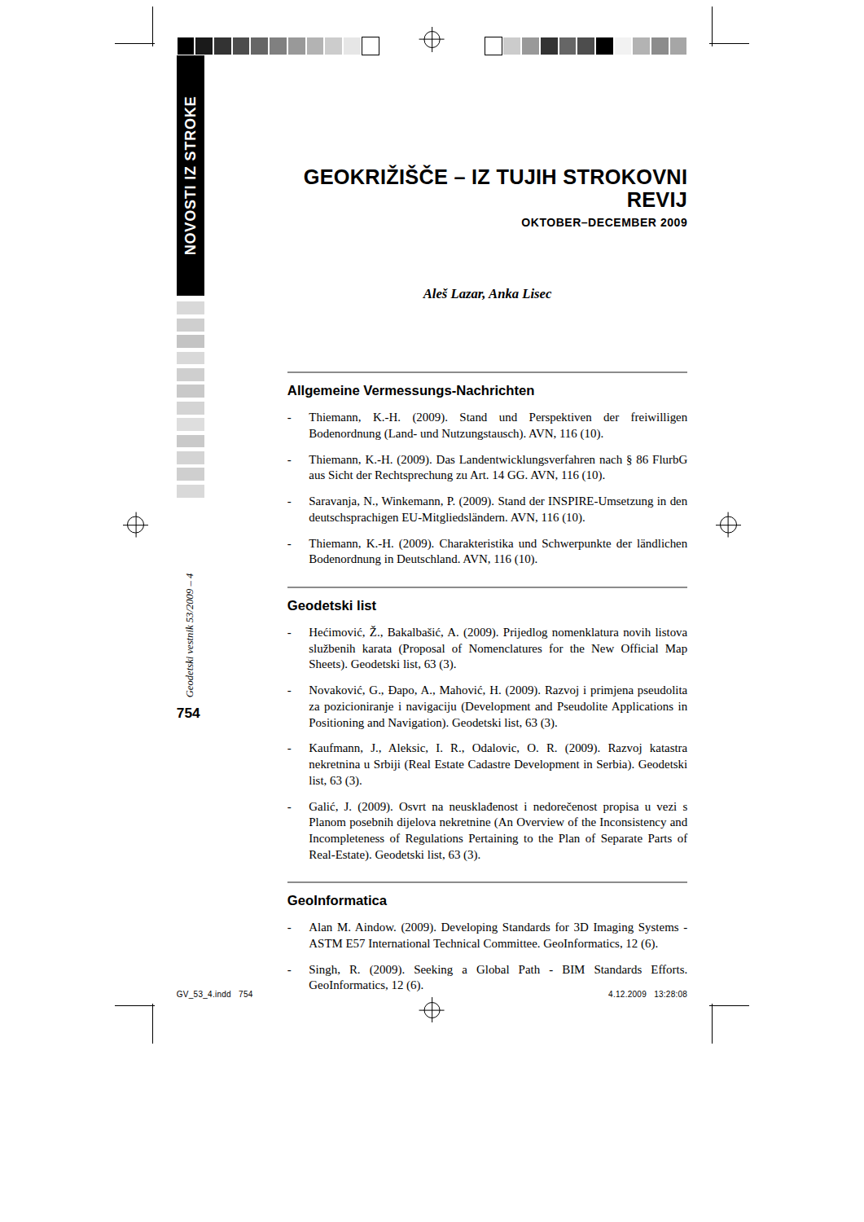NOVOSTI IZ STROKE
Geodetski vestnik 53/2009 – 4
754
GEOKRIŽIŠČE – IZ TUJIH STROKOVNI REVIJ
OKTOBER–DECEMBER 2009
Aleš Lazar, Anka Lisec
Allgemeine Vermessungs-Nachrichten
Thiemann, K.-H. (2009). Stand und Perspektiven der freiwilligen Bodenordnung (Land- und Nutzungstausch). AVN, 116 (10).
Thiemann, K.-H. (2009). Das Landentwicklungsverfahren nach § 86 FlurbG aus Sicht der Rechtsprechung zu Art. 14 GG. AVN, 116 (10).
Saravanja, N., Winkemann, P. (2009). Stand der INSPIRE-Umsetzung in den deutschsprachigen EU-Mitgliedsländern. AVN, 116 (10).
Thiemann, K.-H. (2009). Charakteristika und Schwerpunkte der ländlichen Bodenordnung in Deutschland. AVN, 116 (10).
Geodetski list
Hećimović, Ž., Bakalbašić, A. (2009). Prijedlog nomenklatura novih listova službenih karata (Proposal of Nomenclatures for the New Official Map Sheets). Geodetski list, 63 (3).
Novaković, G., Đapo, A., Mahović, H. (2009). Razvoj i primjena pseudolita za pozicioniranje i navigaciju (Development and Pseudolite Applications in Positioning and Navigation). Geodetski list, 63 (3).
Kaufmann, J., Aleksic, I. R., Odalovic, O. R. (2009). Razvoj katastra nekretnina u Srbiji (Real Estate Cadastre Development in Serbia). Geodetski list, 63 (3).
Galić, J. (2009). Osvrt na neusklađenost i nedorečenost propisa u vezi s Planom posebnih dijelova nekretnine (An Overview of the Inconsistency and Incompleteness of Regulations Pertaining to the Plan of Separate Parts of Real-Estate). Geodetski list, 63 (3).
GeoInformatica
Alan M. Aindow. (2009). Developing Standards for 3D Imaging Systems - ASTM E57 International Technical Committee. GeoInformatics, 12 (6).
Singh, R. (2009). Seeking a Global Path - BIM Standards Efforts. GeoInformatics, 12 (6).
GV_53_4.indd 754
4.12.2009 13:28:08